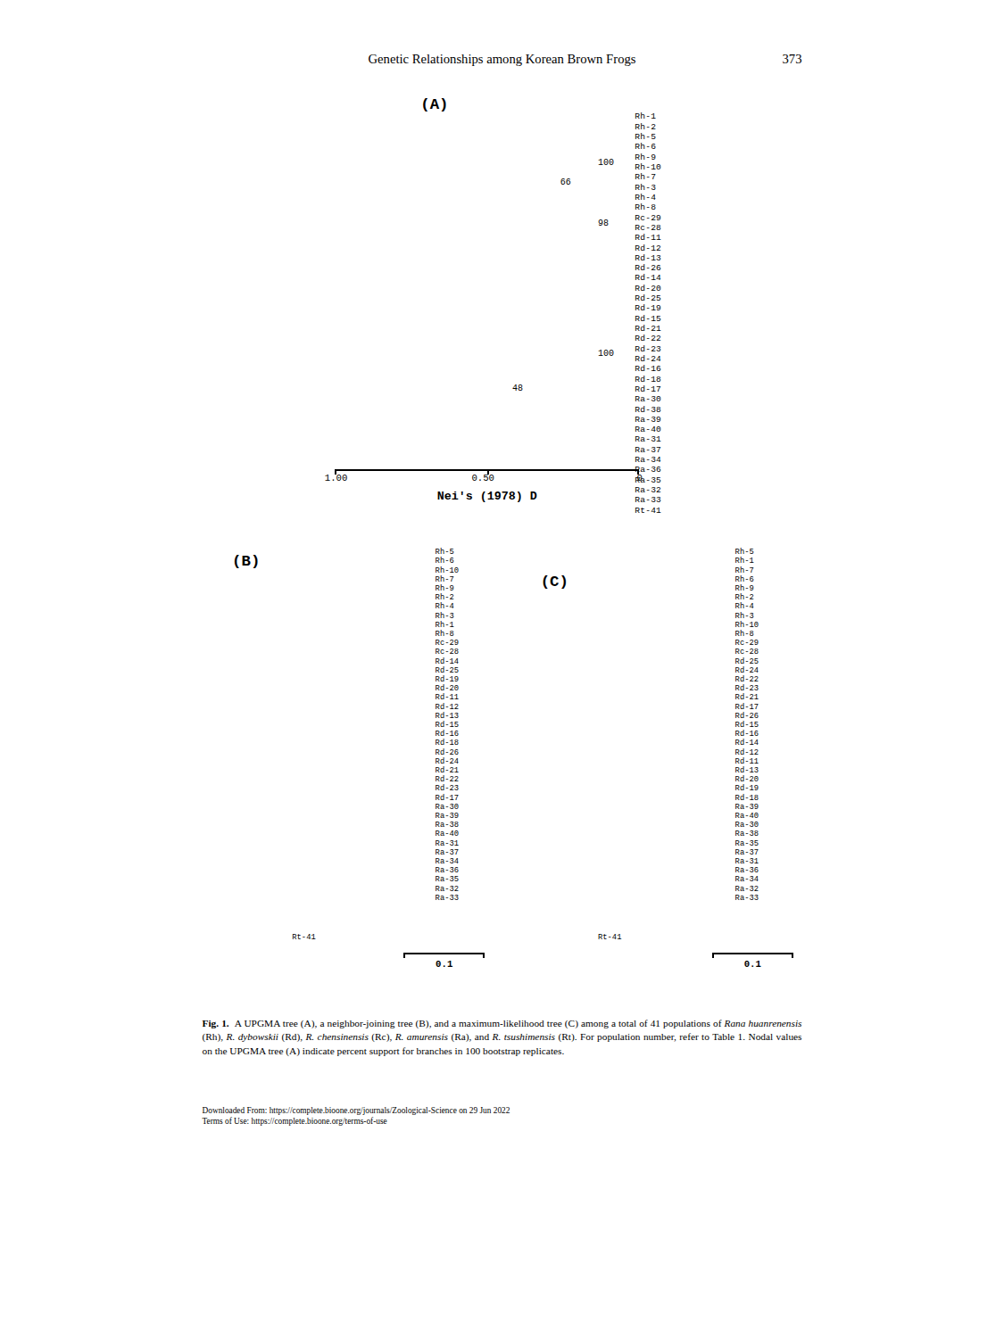Genetic Relationships among Korean Brown Frogs 373
(A)
Rh-1
Rh-2
Rh-5
Rh-6
Rh-9
Rh-10
Rh-7
Rh-3
Rh-4
Rh-8
Rc-29
Rc-28
Rd-11
Rd-12
Rd-13
Rd-26
Rd-14
Rd-20
Rd-25
Rd-19
Rd-15
Rd-21
Rd-22
Rd-23
Rd-24
Rd-16
Rd-18
Rd-17
Ra-30
Rd-38
Ra-39
Ra-40
Ra-31
Ra-37
Ra-34
Ra-36
Ra-35
Ra-32
Ra-33
Rt-41
100
66
98
100
48
1.00 0.50 0
Nei's (1978) D
(B)
(C)
Rh-5
Rh-6
Rh-10
Rh-7
Rh-9
Rh-2
Rh-4
Rh-3
Rh-1
Rh-8
Rc-29
Rc-28
Rd-14
Rd-25
Rd-19
Rd-20
Rd-11
Rd-12
Rd-13
Rd-15
Rd-16
Rd-18
Rd-26
Rd-24
Rd-21
Rd-22
Rd-23
Rd-17
Ra-30
Ra-39
Ra-38
Ra-40
Ra-31
Ra-37
Ra-34
Ra-36
Ra-35
Ra-32
Ra-33
Rh-5
Rh-1
Rh-7
Rh-6
Rh-9
Rh-2
Rh-4
Rh-3
Rh-10
Rh-8
Rc-29
Rc-28
Rd-25
Rd-24
Rd-22
Rd-23
Rd-21
Rd-17
Rd-26
Rd-15
Rd-16
Rd-14
Rd-12
Rd-11
Rd-13
Rd-20
Rd-19
Rd-18
Ra-39
Ra-40
Ra-30
Ra-38
Ra-35
Ra-37
Ra-31
Ra-36
Ra-34
Ra-32
Ra-33
Rt-41
Rt-41
0.1
0.1
Fig. 1. A UPGMA tree (A), a neighbor-joining tree (B), and a maximum-likelihood tree (C) among a total of 41 populations of Rana huanrenensis (Rh), R. dybowskii (Rd), R. chensinensis (Rc), R. amurensis (Ra), and R. tsushimensis (Rt). For population number, refer to Table 1. Nodal values on the UPGMA tree (A) indicate percent support for branches in 100 bootstrap replicates.
Downloaded From: https://complete.bioone.org/journals/Zoological-Science on 29 Jun 2022
Terms of Use: https://complete.bioone.org/terms-of-use